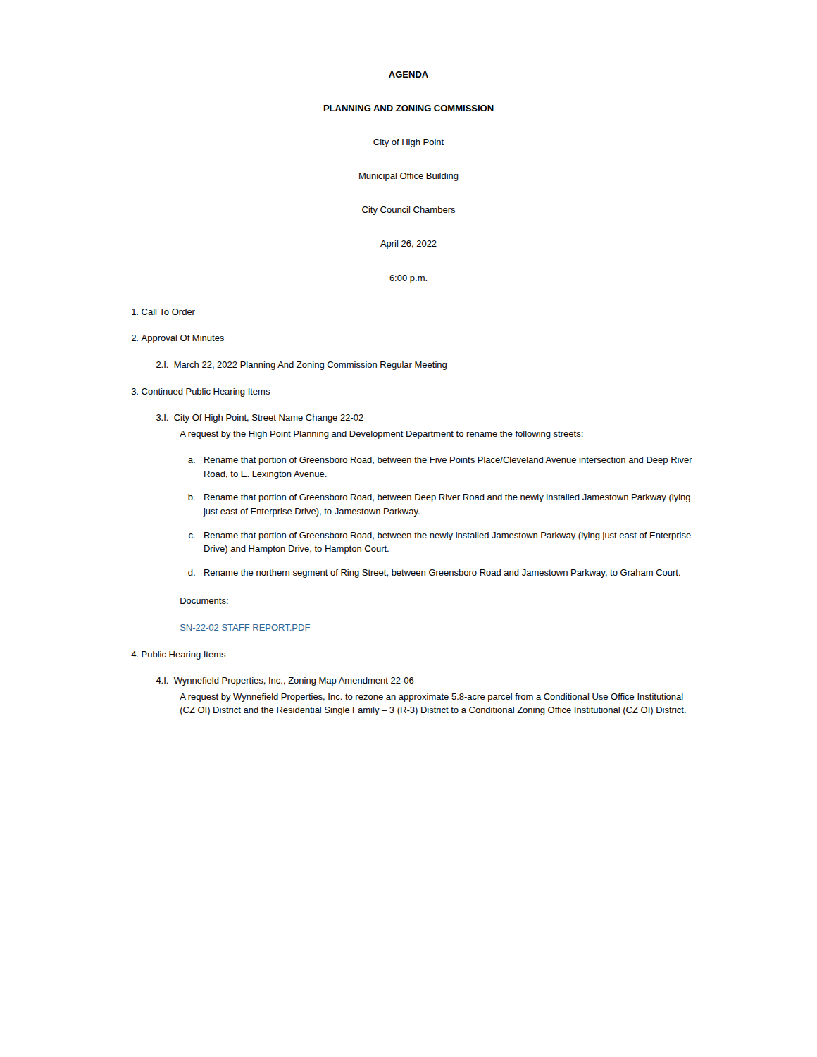AGENDA
PLANNING AND ZONING COMMISSION
City of High Point
Municipal Office Building
City Council Chambers
April 26, 2022
6:00 p.m.
Call To Order
Approval Of Minutes
2.I. March 22, 2022 Planning And Zoning Commission Regular Meeting
Continued Public Hearing Items
3.I. City Of High Point, Street Name Change 22-02 A request by the High Point Planning and Development Department to rename the following streets:
Rename that portion of Greensboro Road, between the Five Points Place/Cleveland Avenue intersection and Deep River Road, to E. Lexington Avenue.
Rename that portion of Greensboro Road, between Deep River Road and the newly installed Jamestown Parkway (lying just east of Enterprise Drive), to Jamestown Parkway.
Rename that portion of Greensboro Road, between the newly installed Jamestown Parkway (lying just east of Enterprise Drive) and Hampton Drive, to Hampton Court.
Rename the northern segment of Ring Street, between Greensboro Road and Jamestown Parkway, to Graham Court.
Documents:
SN-22-02 STAFF REPORT.PDF
Public Hearing Items
4.I. Wynnefield Properties, Inc., Zoning Map Amendment 22-06 A request by Wynnefield Properties, Inc. to rezone an approximate 5.8-acre parcel from a Conditional Use Office Institutional (CZ OI) District and the Residential Single Family – 3 (R-3) District to a Conditional Zoning Office Institutional (CZ OI) District.